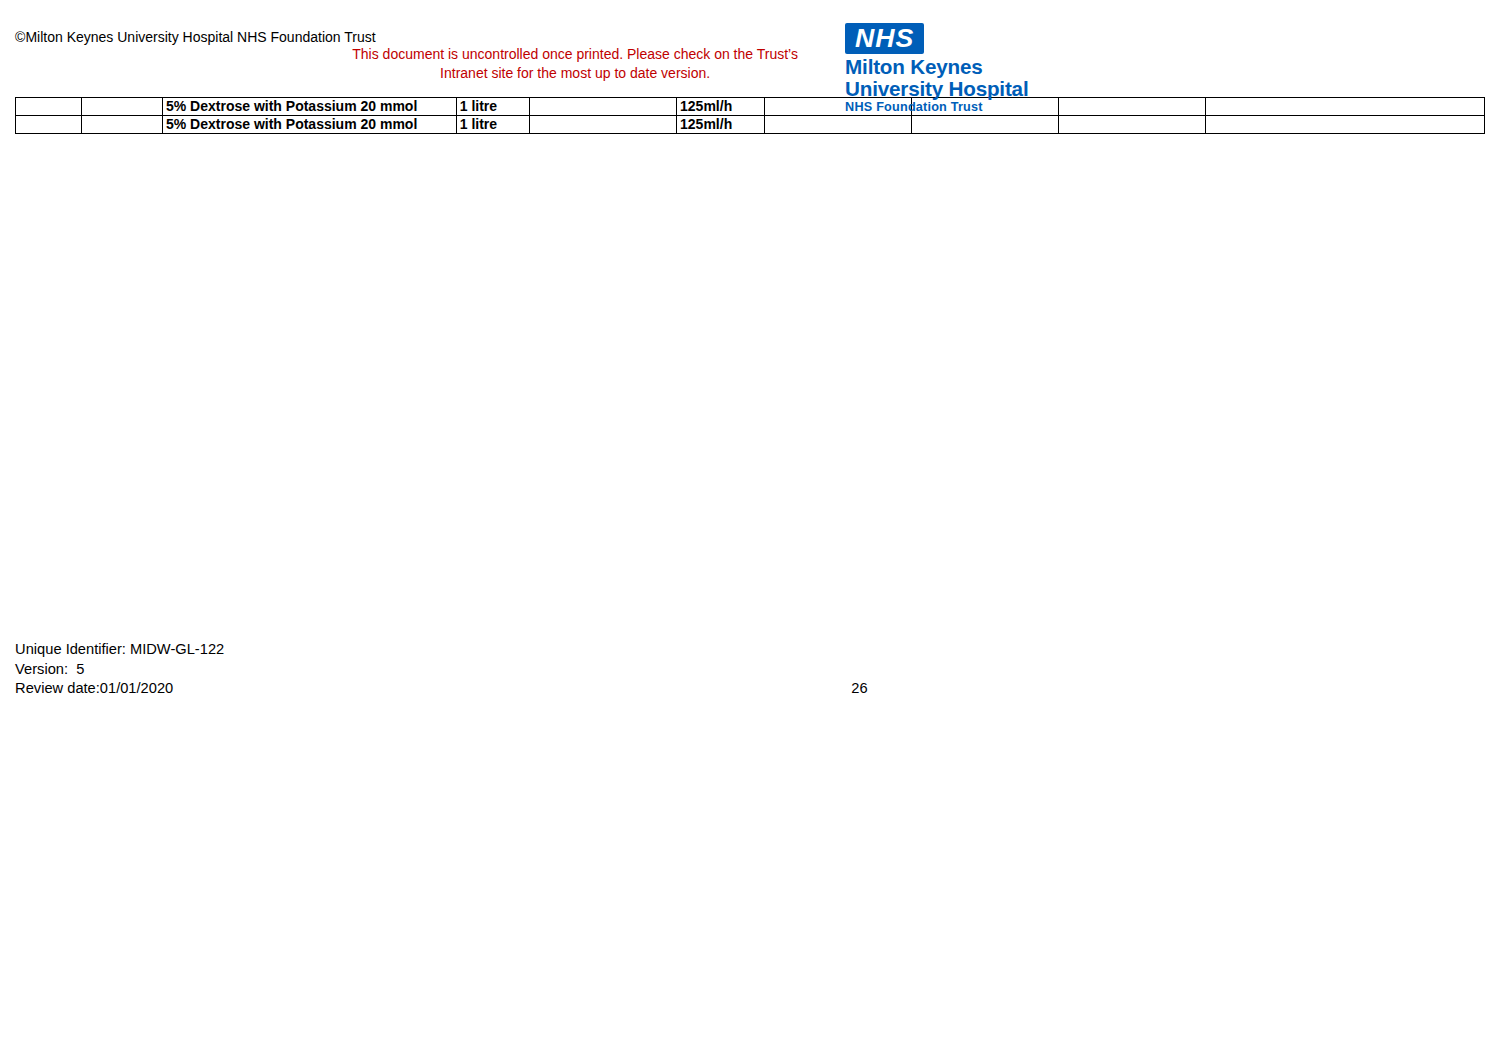©Milton Keynes University Hospital NHS Foundation Trust
This document is uncontrolled once printed. Please check on the Trust’s
Intranet site for the most up to date version.
NHS
Milton Keynes
University Hospital
NHS Foundation Trust
| | | 5% Dextrose with Potassium 20 mmol | 1 litre | | 125ml/h | | | | |
| | | 5% Dextrose with Potassium 20 mmol | 1 litre | | 125ml/h | | | | |
Unique Identifier: MIDW-GL-122
Version: 5
Review date:01/01/2020
26